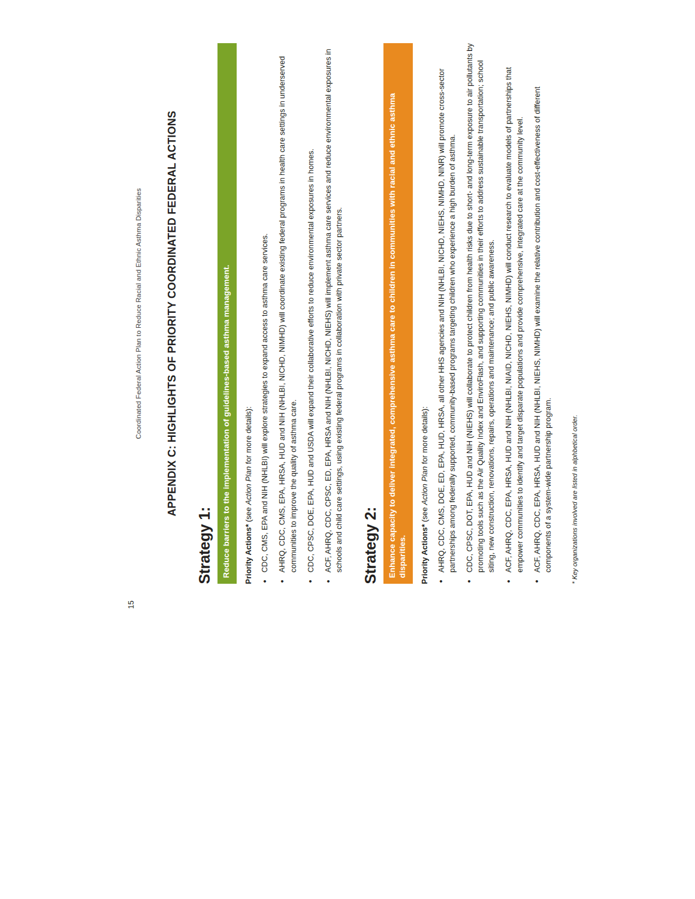Coordinated Federal Action Plan to Reduce Racial and Ethnic Asthma Disparities
APPENDIX C: HIGHLIGHTS OF PRIORITY COORDINATED FEDERAL ACTIONS
Strategy 1:
Reduce barriers to the implementation of guidelines-based asthma management.
Priority Actions* (see Action Plan for more details):
CDC, CMS, EPA and NIH (NHLBI) will explore strategies to expand access to asthma care services.
AHRQ, CDC, CMS, EPA, HRSA, HUD and NIH (NHLBI, NICHD, NIMHD) will coordinate existing federal programs in health care settings in underserved communities to improve the quality of asthma care.
CDC, CPSC, DOE, EPA, HUD and USDA will expand their collaborative efforts to reduce environmental exposures in homes.
ACF, AHRQ, CDC, CPSC, ED, EPA, HRSA and NIH (NHLBI, NICHD, NIEHS) will implement asthma care services and reduce environmental exposures in schools and child care settings, using existing federal programs in collaboration with private sector partners.
Strategy 2:
Enhance capacity to deliver integrated, comprehensive asthma care to children in communities with racial and ethnic asthma disparities.
Priority Actions* (see Action Plan for more details):
AHRQ, CDC, CMS, DOE, ED, EPA, HUD, HRSA, all other HHS agencies and NIH (NHLBI, NICHD, NIEHS, NIMHD, NINR) will promote cross-sector partnerships among federally supported, community-based programs targeting children who experience a high burden of asthma.
CDC, CPSC, DOT, EPA, HUD and NIH (NIEHS) will collaborate to protect children from health risks due to short- and long-term exposure to air pollutants by promoting tools such as the Air Quality Index and EnviroFlash, and supporting communities in their efforts to address sustainable transportation; school siting, new construction, renovations, repairs, operations and maintenance; and public awareness.
ACF, AHRQ, CDC, EPA, HRSA, HUD and NIH (NHLBI, NIAID, NICHD, NIEHS, NIMHD) will conduct research to evaluate models of partnerships that empower communities to identify and target disparate populations and provide comprehensive, integrated care at the community level.
ACF, AHRQ, CDC, EPA, HRSA, HUD and NIH (NHLBI, NIEHS, NIMHD) will examine the relative contribution and cost-effectiveness of different components of a system-wide partnership program.
* Key organizations involved are listed in alphbetical order.
15